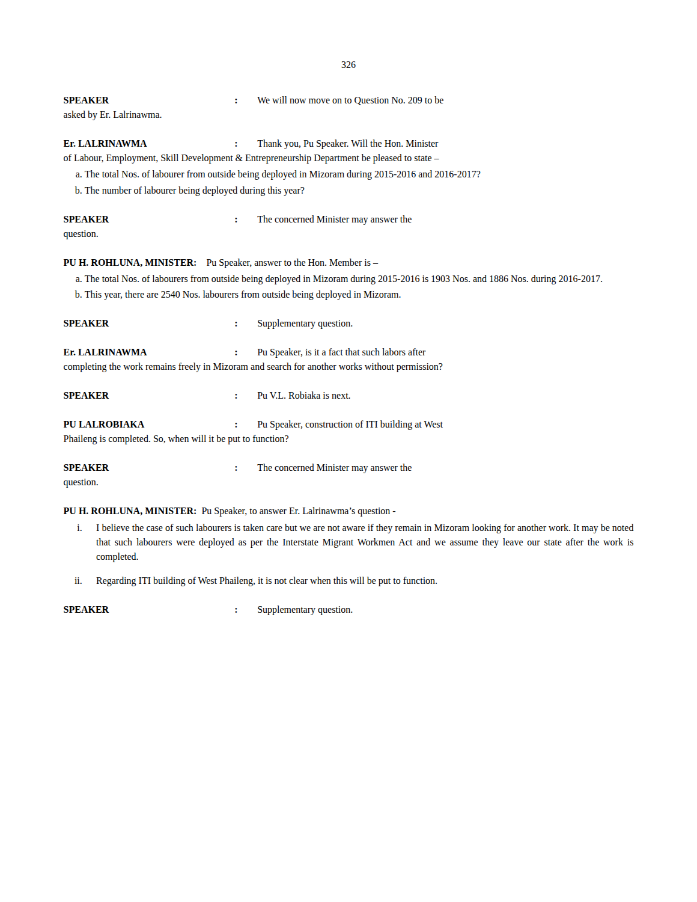326
| SPEAKER | : | We will now move on to Question No. 209 to be |
asked by Er. Lalrinawma.
| Er. LALRINAWMA | : | Thank you, Pu Speaker. Will the Hon. Minister |
of Labour, Employment, Skill Development & Entrepreneurship Department be pleased to state –
The total Nos. of labourer from outside being deployed in Mizoram during 2015-2016 and 2016-2017?
The number of labourer being deployed during this year?
| SPEAKER | : | The concerned Minister may answer the |
question.
PU H. ROHLUNA, MINISTER: Pu Speaker, answer to the Hon. Member is –
The total Nos. of labourers from outside being deployed in Mizoram during 2015-2016 is 1903 Nos. and 1886 Nos. during 2016-2017.
This year, there are 2540 Nos. labourers from outside being deployed in Mizoram.
| SPEAKER | : | Supplementary question. |
| Er. LALRINAWMA | : | Pu Speaker, is it a fact that such labors after |
completing the work remains freely in Mizoram and search for another works without permission?
| SPEAKER | : | Pu V.L. Robiaka is next. |
| PU LALROBIAKA | : | Pu Speaker, construction of ITI building at West |
Phaileng is completed. So, when will it be put to function?
| SPEAKER | : | The concerned Minister may answer the |
question.
PU H. ROHLUNA, MINISTER: Pu Speaker, to answer Er. Lalrinawma’s question -
I believe the case of such labourers is taken care but we are not aware if they remain in Mizoram looking for another work. It may be noted that such labourers were deployed as per the Interstate Migrant Workmen Act and we assume they leave our state after the work is completed.
Regarding ITI building of West Phaileng, it is not clear when this will be put to function.
| SPEAKER | : | Supplementary question. |